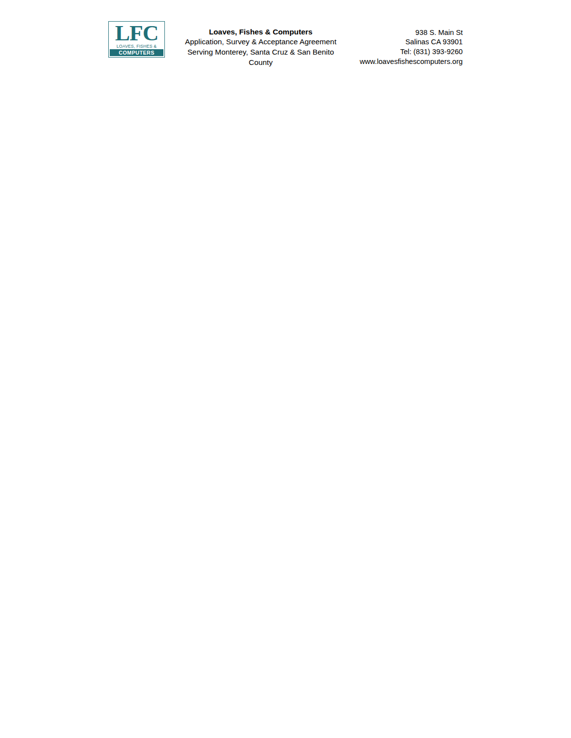LFC
LOAVES, FISHES &
COMPUTERS
Loaves, Fishes & Computers
Application, Survey & Acceptance Agreement
Serving Monterey, Santa Cruz & San Benito County
938 S. Main St
Salinas CA 93901
Tel: (831) 393-9260
www.loavesfishescomputers.org